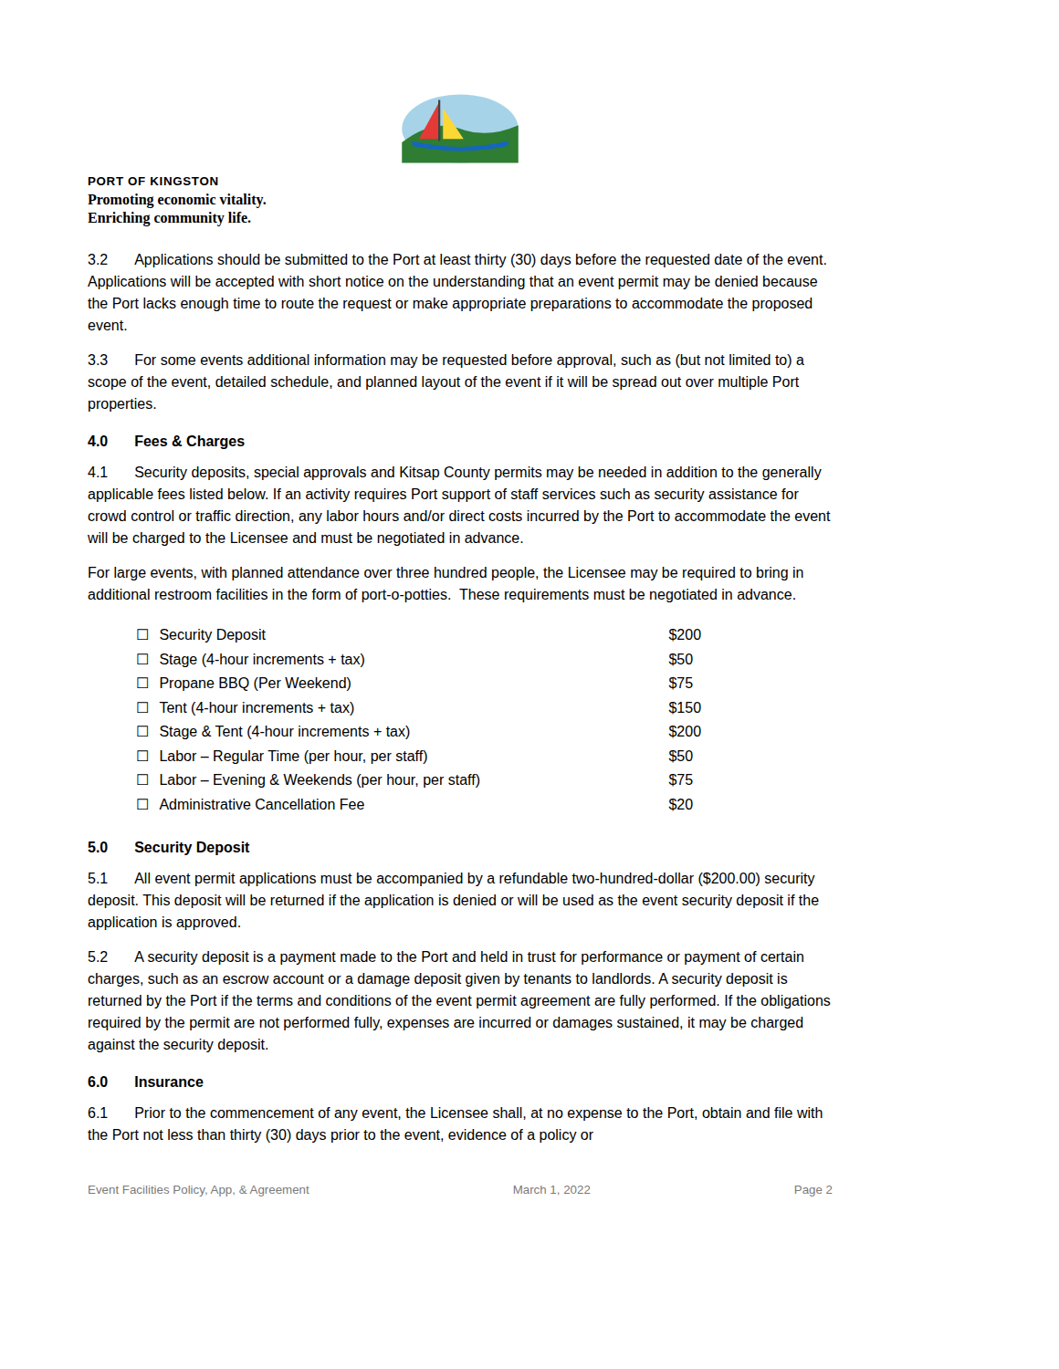PORT OF KINGSTON
Promoting economic vitality.
Enriching community life.
3.2 Applications should be submitted to the Port at least thirty (30) days before the requested date of the event. Applications will be accepted with short notice on the understanding that an event permit may be denied because the Port lacks enough time to route the request or make appropriate preparations to accommodate the proposed event.
3.3 For some events additional information may be requested before approval, such as (but not limited to) a scope of the event, detailed schedule, and planned layout of the event if it will be spread out over multiple Port properties.
4.0 Fees & Charges
4.1 Security deposits, special approvals and Kitsap County permits may be needed in addition to the generally applicable fees listed below. If an activity requires Port support of staff services such as security assistance for crowd control or traffic direction, any labor hours and/or direct costs incurred by the Port to accommodate the event will be charged to the Licensee and must be negotiated in advance.
For large events, with planned attendance over three hundred people, the Licensee may be required to bring in additional restroom facilities in the form of port-o-potties. These requirements must be negotiated in advance.
| ☐ | Security Deposit | $200 |
| ☐ | Stage (4-hour increments + tax) | $50 |
| ☐ | Propane BBQ (Per Weekend) | $75 |
| ☐ | Tent (4-hour increments + tax) | $150 |
| ☐ | Stage & Tent (4-hour increments + tax) | $200 |
| ☐ | Labor – Regular Time (per hour, per staff) | $50 |
| ☐ | Labor – Evening & Weekends (per hour, per staff) | $75 |
| ☐ | Administrative Cancellation Fee | $20 |
5.0 Security Deposit
5.1 All event permit applications must be accompanied by a refundable two-hundred-dollar ($200.00) security deposit. This deposit will be returned if the application is denied or will be used as the event security deposit if the application is approved.
5.2 A security deposit is a payment made to the Port and held in trust for performance or payment of certain charges, such as an escrow account or a damage deposit given by tenants to landlords. A security deposit is returned by the Port if the terms and conditions of the event permit agreement are fully performed. If the obligations required by the permit are not performed fully, expenses are incurred or damages sustained, it may be charged against the security deposit.
6.0 Insurance
6.1 Prior to the commencement of any event, the Licensee shall, at no expense to the Port, obtain and file with the Port not less than thirty (30) days prior to the event, evidence of a policy or
Event Facilities Policy, App, & Agreement March 1, 2022 Page 2